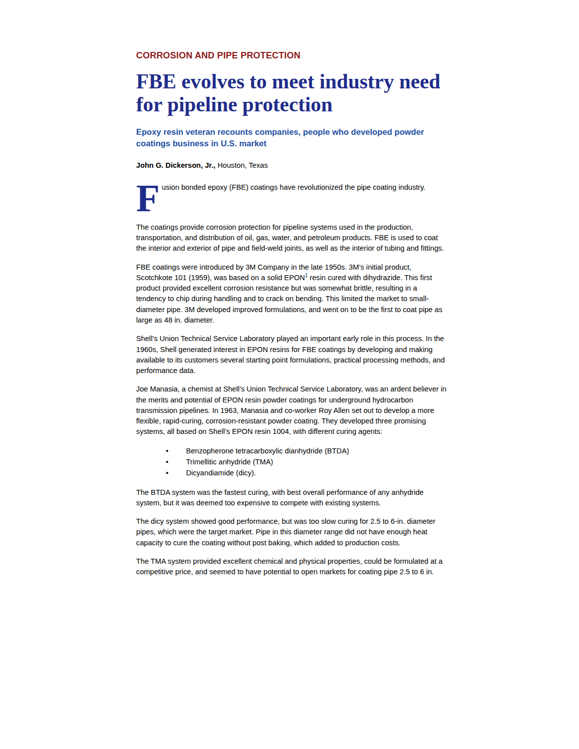CORROSION AND PIPE PROTECTION
FBE evolves to meet industry need for pipeline protection
Epoxy resin veteran recounts companies, people who developed powder coatings business in U.S. market
John G. Dickerson, Jr., Houston, Texas
Fusion bonded epoxy (FBE) coatings have revolutionized the pipe coating industry.
The coatings provide corrosion protection for pipeline systems used in the production, transportation, and distribution of oil, gas, water, and petroleum products. FBE is used to coat the interior and exterior of pipe and field-weld joints, as well as the interior of tubing and fittings.
FBE coatings were introduced by 3M Company in the late 1950s. 3M’s initial product, Scotchkote 101 (1959), was based on a solid EPON1 resin cured with dihydrazide. This first product provided excellent corrosion resistance but was somewhat brittle, resulting in a tendency to chip during handling and to crack on bending. This limited the market to small-diameter pipe. 3M developed improved formulations, and went on to be the first to coat pipe as large as 48 in. diameter.
Shell’s Union Technical Service Laboratory played an important early role in this process. In the 1960s, Shell generated interest in EPON resins for FBE coatings by developing and making available to its customers several starting point formulations, practical processing methods, and performance data.
Joe Manasia, a chemist at Shell’s Union Technical Service Laboratory, was an ardent believer in the merits and potential of EPON resin powder coatings for underground hydrocarbon transmission pipelines. In 1963, Manasia and co-worker Roy Allen set out to develop a more flexible, rapid-curing, corrosion-resistant powder coating. They developed three promising systems, all based on Shell’s EPON resin 1004, with different curing agents:
Benzopherone tetracarboxylic dianhydride (BTDA)
Trimellitic anhydride (TMA)
Dicyandiamide (dicy).
The BTDA system was the fastest curing, with best overall performance of any anhydride system, but it was deemed too expensive to compete with existing systems.
The dicy system showed good performance, but was too slow curing for 2.5 to 6-in. diameter pipes, which were the target market. Pipe in this diameter range did not have enough heat capacity to cure the coating without post baking, which added to production costs.
The TMA system provided excellent chemical and physical properties, could be formulated at a competitive price, and seemed to have potential to open markets for coating pipe 2.5 to 6 in.